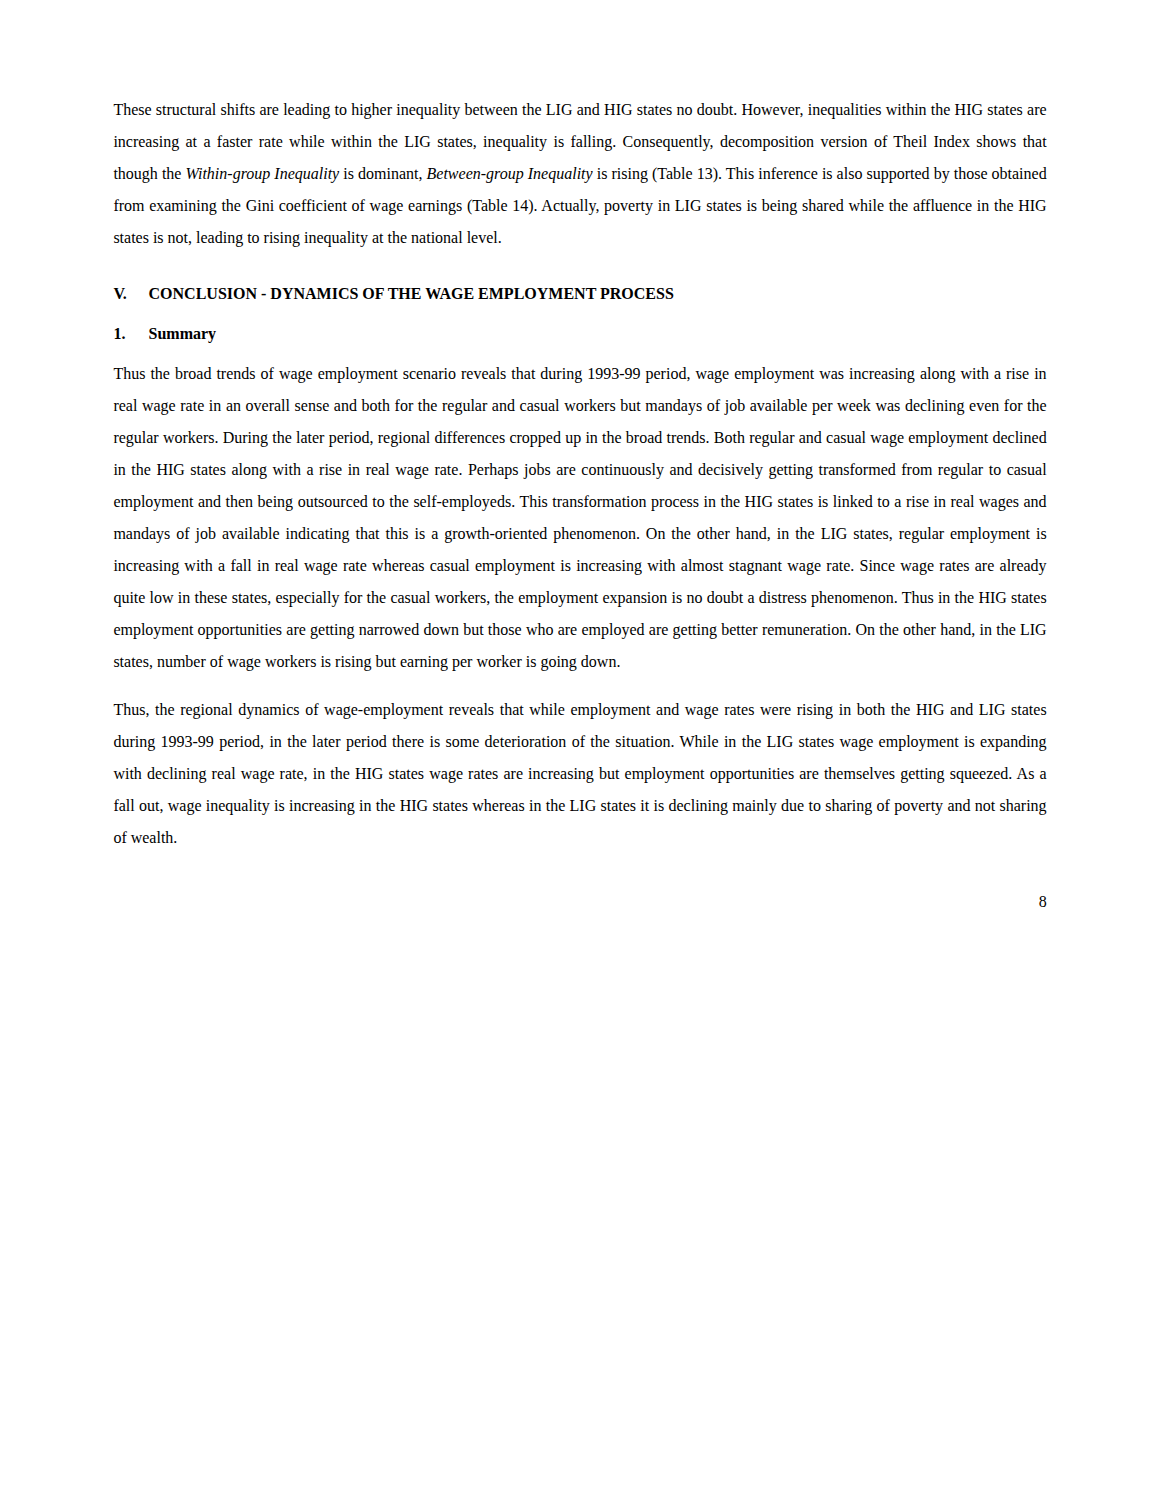These structural shifts are leading to higher inequality between the LIG and HIG states no doubt. However, inequalities within the HIG states are increasing at a faster rate while within the LIG states, inequality is falling. Consequently, decomposition version of Theil Index shows that though the Within-group Inequality is dominant, Between-group Inequality is rising (Table 13). This inference is also supported by those obtained from examining the Gini coefficient of wage earnings (Table 14). Actually, poverty in LIG states is being shared while the affluence in the HIG states is not, leading to rising inequality at the national level.
V. CONCLUSION - DYNAMICS OF THE WAGE EMPLOYMENT PROCESS
1. Summary
Thus the broad trends of wage employment scenario reveals that during 1993-99 period, wage employment was increasing along with a rise in real wage rate in an overall sense and both for the regular and casual workers but mandays of job available per week was declining even for the regular workers. During the later period, regional differences cropped up in the broad trends. Both regular and casual wage employment declined in the HIG states along with a rise in real wage rate. Perhaps jobs are continuously and decisively getting transformed from regular to casual employment and then being outsourced to the self-employeds. This transformation process in the HIG states is linked to a rise in real wages and mandays of job available indicating that this is a growth-oriented phenomenon. On the other hand, in the LIG states, regular employment is increasing with a fall in real wage rate whereas casual employment is increasing with almost stagnant wage rate. Since wage rates are already quite low in these states, especially for the casual workers, the employment expansion is no doubt a distress phenomenon. Thus in the HIG states employment opportunities are getting narrowed down but those who are employed are getting better remuneration. On the other hand, in the LIG states, number of wage workers is rising but earning per worker is going down.
Thus, the regional dynamics of wage-employment reveals that while employment and wage rates were rising in both the HIG and LIG states during 1993-99 period, in the later period there is some deterioration of the situation. While in the LIG states wage employment is expanding with declining real wage rate, in the HIG states wage rates are increasing but employment opportunities are themselves getting squeezed. As a fall out, wage inequality is increasing in the HIG states whereas in the LIG states it is declining mainly due to sharing of poverty and not sharing of wealth.
8